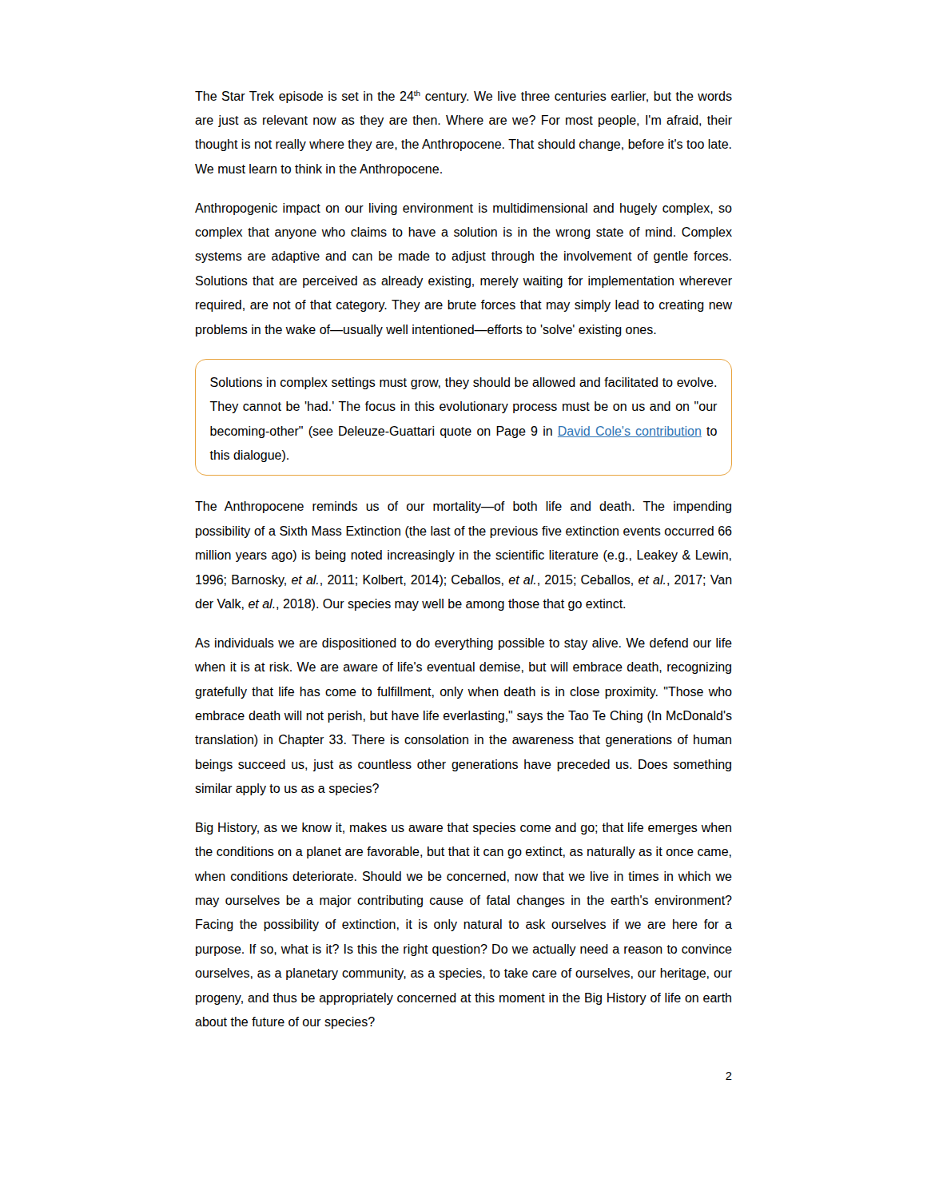The Star Trek episode is set in the 24th century. We live three centuries earlier, but the words are just as relevant now as they are then. Where are we? For most people, I'm afraid, their thought is not really where they are, the Anthropocene. That should change, before it's too late. We must learn to think in the Anthropocene.
Anthropogenic impact on our living environment is multidimensional and hugely complex, so complex that anyone who claims to have a solution is in the wrong state of mind. Complex systems are adaptive and can be made to adjust through the involvement of gentle forces. Solutions that are perceived as already existing, merely waiting for implementation wherever required, are not of that category. They are brute forces that may simply lead to creating new problems in the wake of—usually well intentioned—efforts to 'solve' existing ones.
Solutions in complex settings must grow, they should be allowed and facilitated to evolve. They cannot be 'had.' The focus in this evolutionary process must be on us and on "our becoming-other" (see Deleuze-Guattari quote on Page 9 in David Cole's contribution to this dialogue).
The Anthropocene reminds us of our mortality—of both life and death. The impending possibility of a Sixth Mass Extinction (the last of the previous five extinction events occurred 66 million years ago) is being noted increasingly in the scientific literature (e.g., Leakey & Lewin, 1996; Barnosky, et al., 2011; Kolbert, 2014); Ceballos, et al., 2015; Ceballos, et al., 2017; Van der Valk, et al., 2018). Our species may well be among those that go extinct.
As individuals we are dispositioned to do everything possible to stay alive. We defend our life when it is at risk. We are aware of life's eventual demise, but will embrace death, recognizing gratefully that life has come to fulfillment, only when death is in close proximity. "Those who embrace death will not perish, but have life everlasting," says the Tao Te Ching (In McDonald's translation) in Chapter 33. There is consolation in the awareness that generations of human beings succeed us, just as countless other generations have preceded us. Does something similar apply to us as a species?
Big History, as we know it, makes us aware that species come and go; that life emerges when the conditions on a planet are favorable, but that it can go extinct, as naturally as it once came, when conditions deteriorate. Should we be concerned, now that we live in times in which we may ourselves be a major contributing cause of fatal changes in the earth's environment? Facing the possibility of extinction, it is only natural to ask ourselves if we are here for a purpose. If so, what is it? Is this the right question? Do we actually need a reason to convince ourselves, as a planetary community, as a species, to take care of ourselves, our heritage, our progeny, and thus be appropriately concerned at this moment in the Big History of life on earth about the future of our species?
2